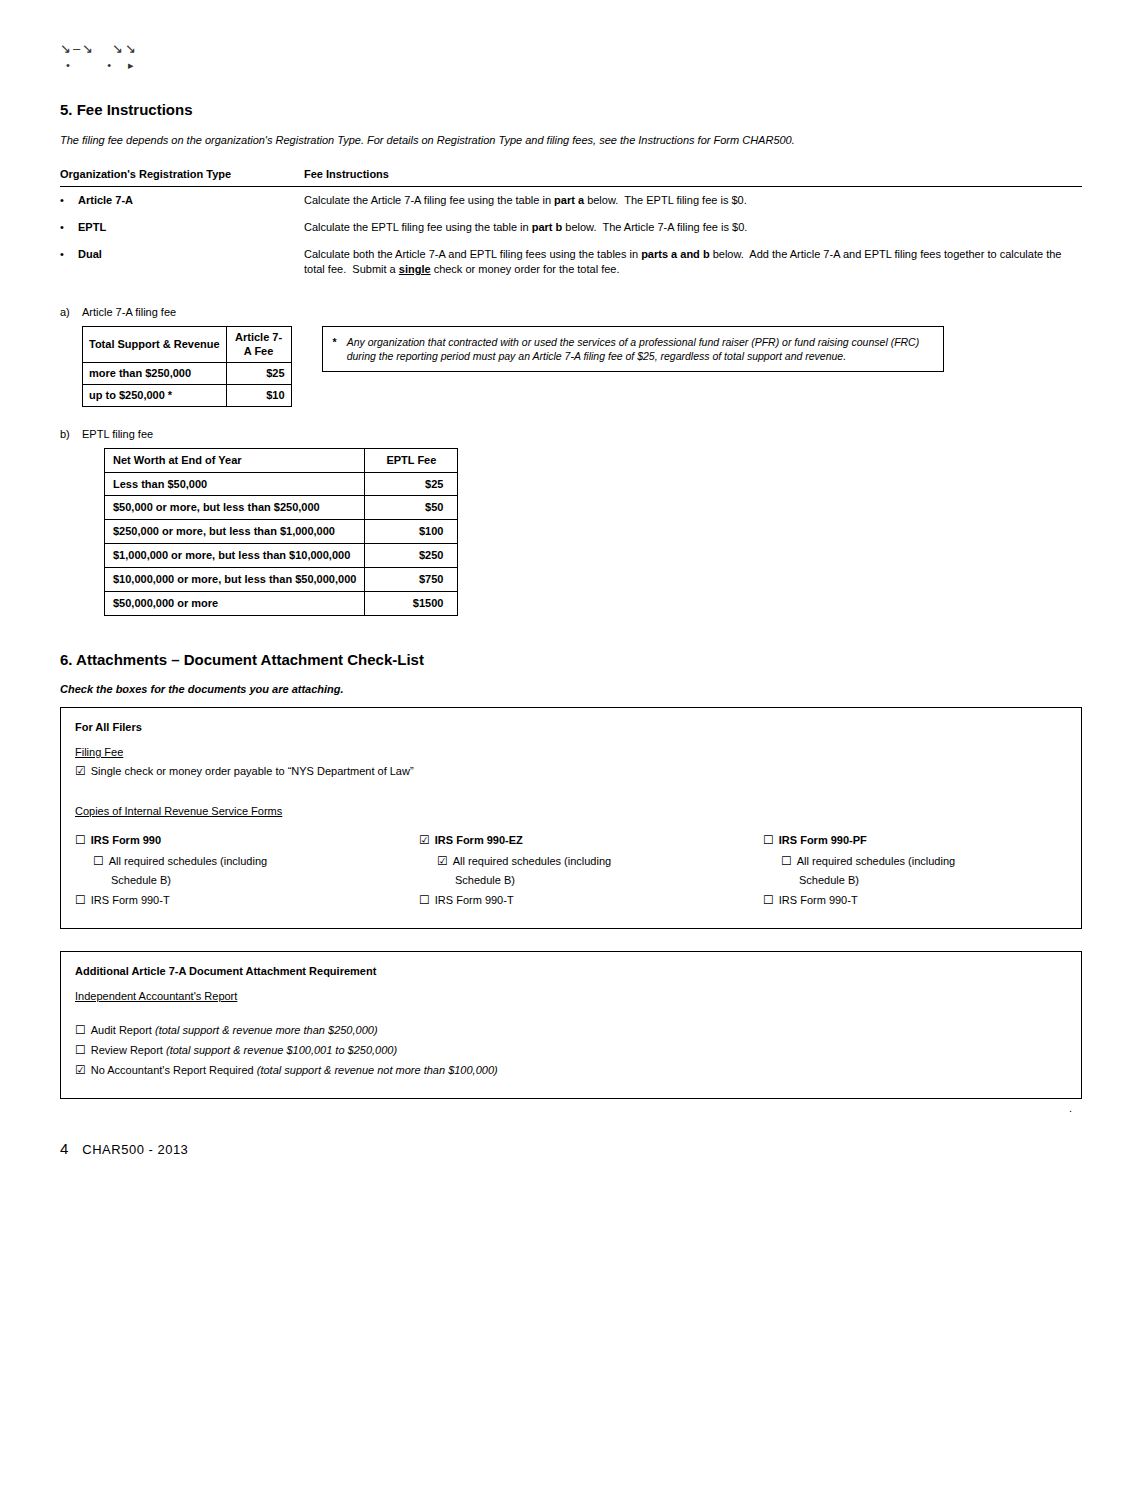↘–↘ ↘↘
• • ▸
5. Fee Instructions
The filing fee depends on the organization's Registration Type. For details on Registration Type and filing fees, see the Instructions for Form CHAR500.
| Organization's Registration Type | Fee Instructions |
| --- | --- |
| • | Article 7-A | Calculate the Article 7-A filing fee using the table in part a below. The EPTL filing fee is $0. |
| • | EPTL | Calculate the EPTL filing fee using the table in part b below. The Article 7-A filing fee is $0. |
| • | Dual | Calculate both the Article 7-A and EPTL filing fees using the tables in parts a and b below. Add the Article 7-A and EPTL filing fees together to calculate the total fee. Submit a single check or money order for the total fee. |
a) Article 7-A filing fee
| Total Support & Revenue | Article 7-A Fee |
| --- | --- |
| more than $250,000 | $25 |
| up to $250,000 * | $10 |
* Any organization that contracted with or used the services of a professional fund raiser (PFR) or fund raising counsel (FRC) during the reporting period must pay an Article 7-A filing fee of $25, regardless of total support and revenue.
b) EPTL filing fee
| Net Worth at End of Year | EPTL Fee |
| --- | --- |
| Less than $50,000 | $25 |
| $50,000 or more, but less than $250,000 | $50 |
| $250,000 or more, but less than $1,000,000 | $100 |
| $1,000,000 or more, but less than $10,000,000 | $250 |
| $10,000,000 or more, but less than $50,000,000 | $750 |
| $50,000,000 or more | $1500 |
6. Attachments – Document Attachment Check-List
Check the boxes for the documents you are attaching.
For All Filers
Filing Fee
☑Single check or money order payable to “NYS Department of Law”
Copies of Internal Revenue Service Forms
☐IRS Form 990
☐All required schedules (including
Schedule B)
☐IRS Form 990-T
☑IRS Form 990-EZ
☑All required schedules (including
Schedule B)
☐IRS Form 990-T
☐IRS Form 990-PF
☐All required schedules (including
Schedule B)
☐IRS Form 990-T
Additional Article 7-A Document Attachment Requirement
Independent Accountant's Report
☐Audit Report (total support & revenue more than $250,000)
☐Review Report (total support & revenue $100,001 to $250,000)
☑No Accountant's Report Required (total support & revenue not more than $100,000)
.
4 CHAR500 - 2013